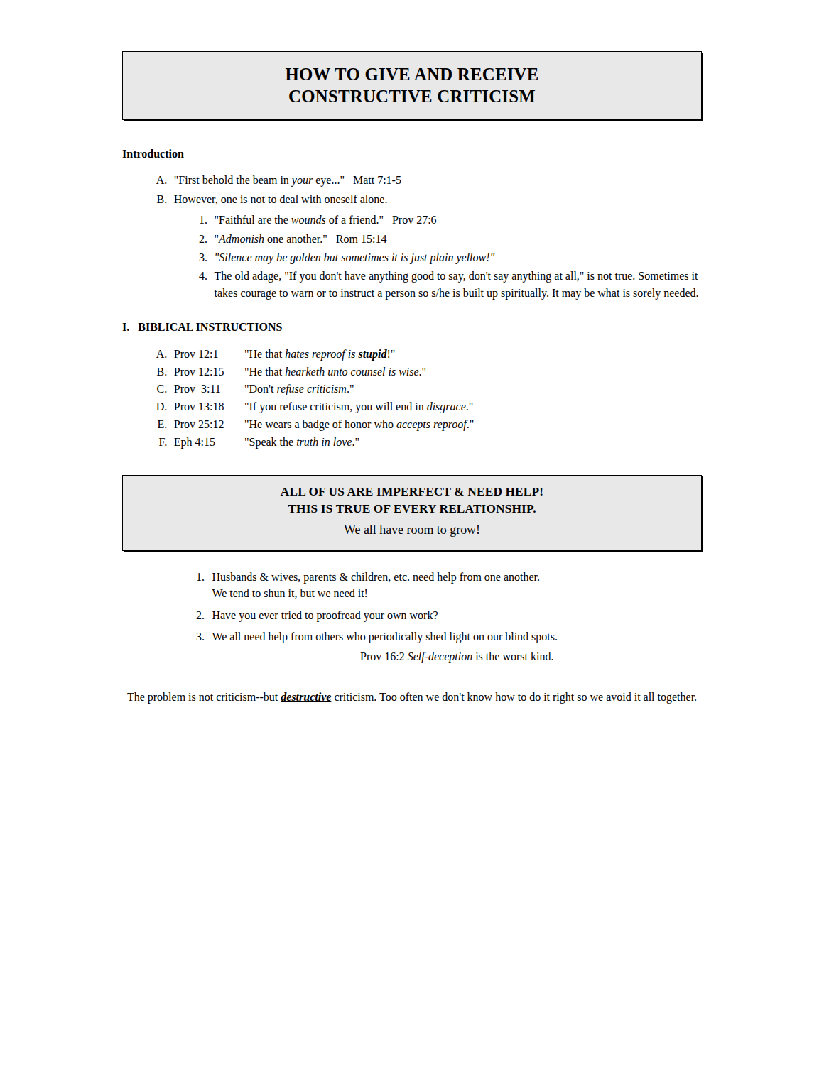HOW TO GIVE AND RECEIVE
CONSTRUCTIVE CRITICISM
Introduction
"First behold the beam in your eye..." Matt 7:1-5
However, one is not to deal with oneself alone.
"Faithful are the wounds of a friend." Prov 27:6
"Admonish one another." Rom 15:14
"Silence may be golden but sometimes it is just plain yellow!"
The old adage, "If you don't have anything good to say, don't say anything at all," is not true. Sometimes it takes courage to warn or to instruct a person so s/he is built up spiritually. It may be what is sorely needed.
I. BIBLICAL INSTRUCTIONS
Prov 12:1"He that hates reproof is stupid!"
Prov 12:15"He that hearketh unto counsel is wise."
Prov 3:11"Don't refuse criticism."
Prov 13:18"If you refuse criticism, you will end in disgrace."
Prov 25:12"He wears a badge of honor who accepts reproof."
Eph 4:15"Speak the truth in love."
ALL OF US ARE IMPERFECT & NEED HELP!
THIS IS TRUE OF EVERY RELATIONSHIP.
We all have room to grow!
Husbands & wives, parents & children, etc. need help from one another.
We tend to shun it, but we need it!
Have you ever tried to proofread your own work?
We all need help from others who periodically shed light on our blind spots.
Prov 16:2 Self-deception is the worst kind.
The problem is not criticism--but destructive criticism. Too often we don't know how to do it right so we avoid it all together.